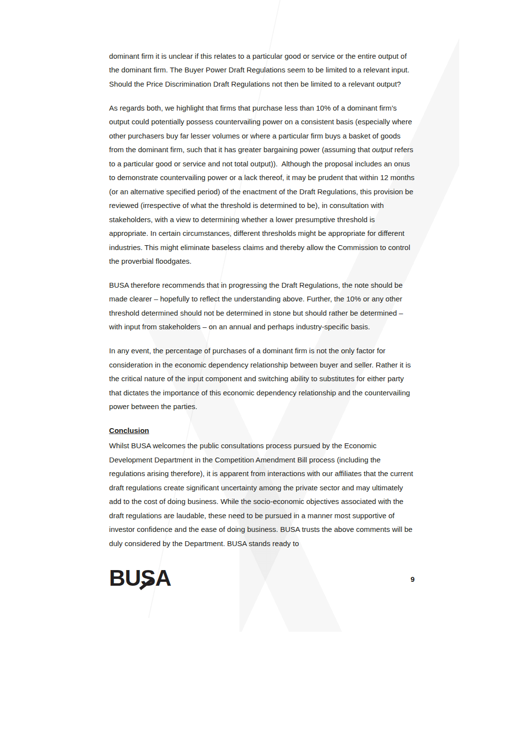dominant firm it is unclear if this relates to a particular good or service or the entire output of the dominant firm. The Buyer Power Draft Regulations seem to be limited to a relevant input. Should the Price Discrimination Draft Regulations not then be limited to a relevant output?
As regards both, we highlight that firms that purchase less than 10% of a dominant firm’s output could potentially possess countervailing power on a consistent basis (especially where other purchasers buy far lesser volumes or where a particular firm buys a basket of goods from the dominant firm, such that it has greater bargaining power (assuming that output refers to a particular good or service and not total output)). Although the proposal includes an onus to demonstrate countervailing power or a lack thereof, it may be prudent that within 12 months (or an alternative specified period) of the enactment of the Draft Regulations, this provision be reviewed (irrespective of what the threshold is determined to be), in consultation with stakeholders, with a view to determining whether a lower presumptive threshold is appropriate. In certain circumstances, different thresholds might be appropriate for different industries. This might eliminate baseless claims and thereby allow the Commission to control the proverbial floodgates.
BUSA therefore recommends that in progressing the Draft Regulations, the note should be made clearer – hopefully to reflect the understanding above. Further, the 10% or any other threshold determined should not be determined in stone but should rather be determined – with input from stakeholders – on an annual and perhaps industry-specific basis.
In any event, the percentage of purchases of a dominant firm is not the only factor for consideration in the economic dependency relationship between buyer and seller. Rather it is the critical nature of the input component and switching ability to substitutes for either party that dictates the importance of this economic dependency relationship and the countervailing power between the parties.
Conclusion
Whilst BUSA welcomes the public consultations process pursued by the Economic Development Department in the Competition Amendment Bill process (including the regulations arising therefore), it is apparent from interactions with our affiliates that the current draft regulations create significant uncertainty among the private sector and may ultimately add to the cost of doing business. While the socio-economic objectives associated with the draft regulations are laudable, these need to be pursued in a manner most supportive of investor confidence and the ease of doing business. BUSA trusts the above comments will be duly considered by the Department. BUSA stands ready to
BUSA
9